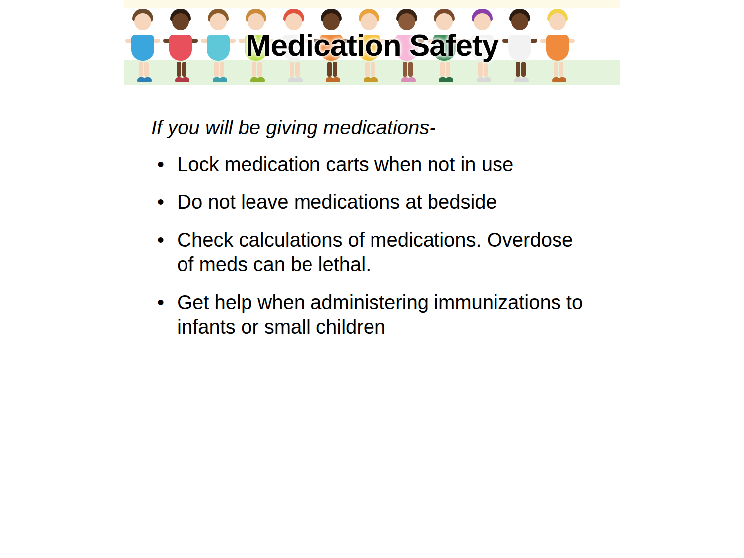Medication Safety
If you will be giving medications-
Lock medication carts when not in use
Do not leave medications at bedside
Check calculations of medications. Overdose of meds can be lethal.
Get help when administering immunizations to infants or small children